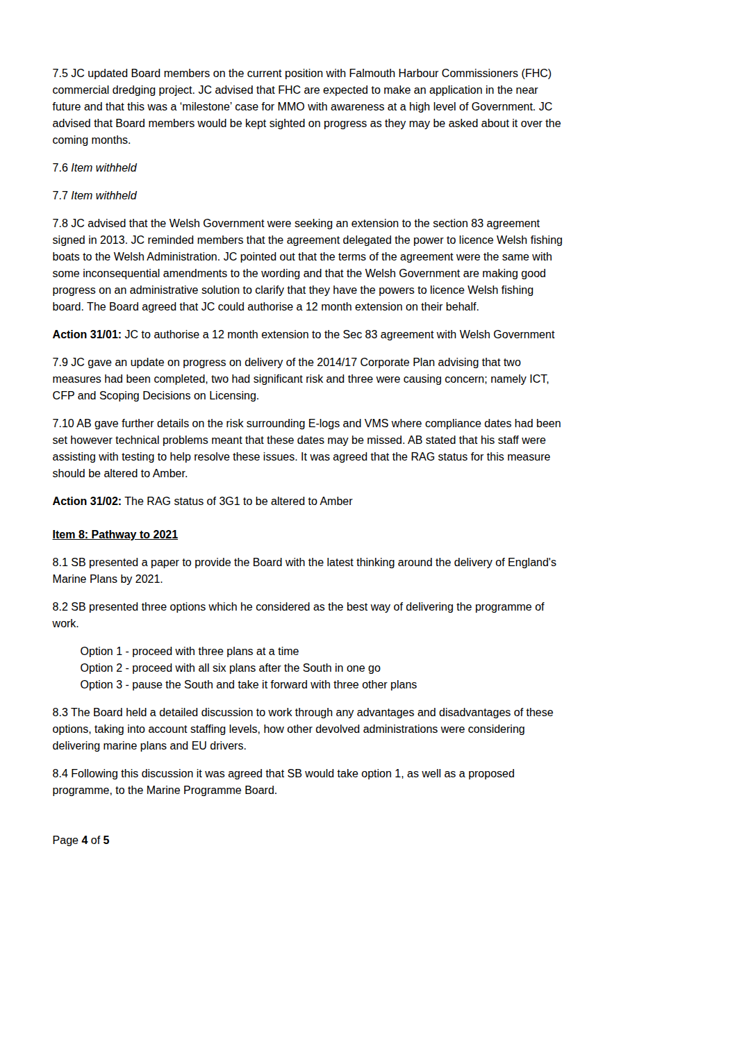7.5 JC updated Board members on the current position with Falmouth Harbour Commissioners (FHC) commercial dredging project. JC advised that FHC are expected to make an application in the near future and that this was a ‘milestone’ case for MMO with awareness at a high level of Government. JC advised that Board members would be kept sighted on progress as they may be asked about it over the coming months.
7.6 Item withheld
7.7 Item withheld
7.8 JC advised that the Welsh Government were seeking an extension to the section 83 agreement signed in 2013. JC reminded members that the agreement delegated the power to licence Welsh fishing boats to the Welsh Administration. JC pointed out that the terms of the agreement were the same with some inconsequential amendments to the wording and that the Welsh Government are making good progress on an administrative solution to clarify that they have the powers to licence Welsh fishing board. The Board agreed that JC could authorise a 12 month extension on their behalf.
Action 31/01: JC to authorise a 12 month extension to the Sec 83 agreement with Welsh Government
7.9 JC gave an update on progress on delivery of the 2014/17 Corporate Plan advising that two measures had been completed, two had significant risk and three were causing concern; namely ICT, CFP and Scoping Decisions on Licensing.
7.10 AB gave further details on the risk surrounding E-logs and VMS where compliance dates had been set however technical problems meant that these dates may be missed. AB stated that his staff were assisting with testing to help resolve these issues. It was agreed that the RAG status for this measure should be altered to Amber.
Action 31/02: The RAG status of 3G1 to be altered to Amber
Item 8: Pathway to 2021
8.1 SB presented a paper to provide the Board with the latest thinking around the delivery of England's Marine Plans by 2021.
8.2 SB presented three options which he considered as the best way of delivering the programme of work.
Option 1 - proceed with three plans at a time
Option 2 - proceed with all six plans after the South in one go
Option 3 - pause the South and take it forward with three other plans
8.3 The Board held a detailed discussion to work through any advantages and disadvantages of these options, taking into account staffing levels, how other devolved administrations were considering delivering marine plans and EU drivers.
8.4 Following this discussion it was agreed that SB would take option 1, as well as a proposed programme, to the Marine Programme Board.
Page 4 of 5